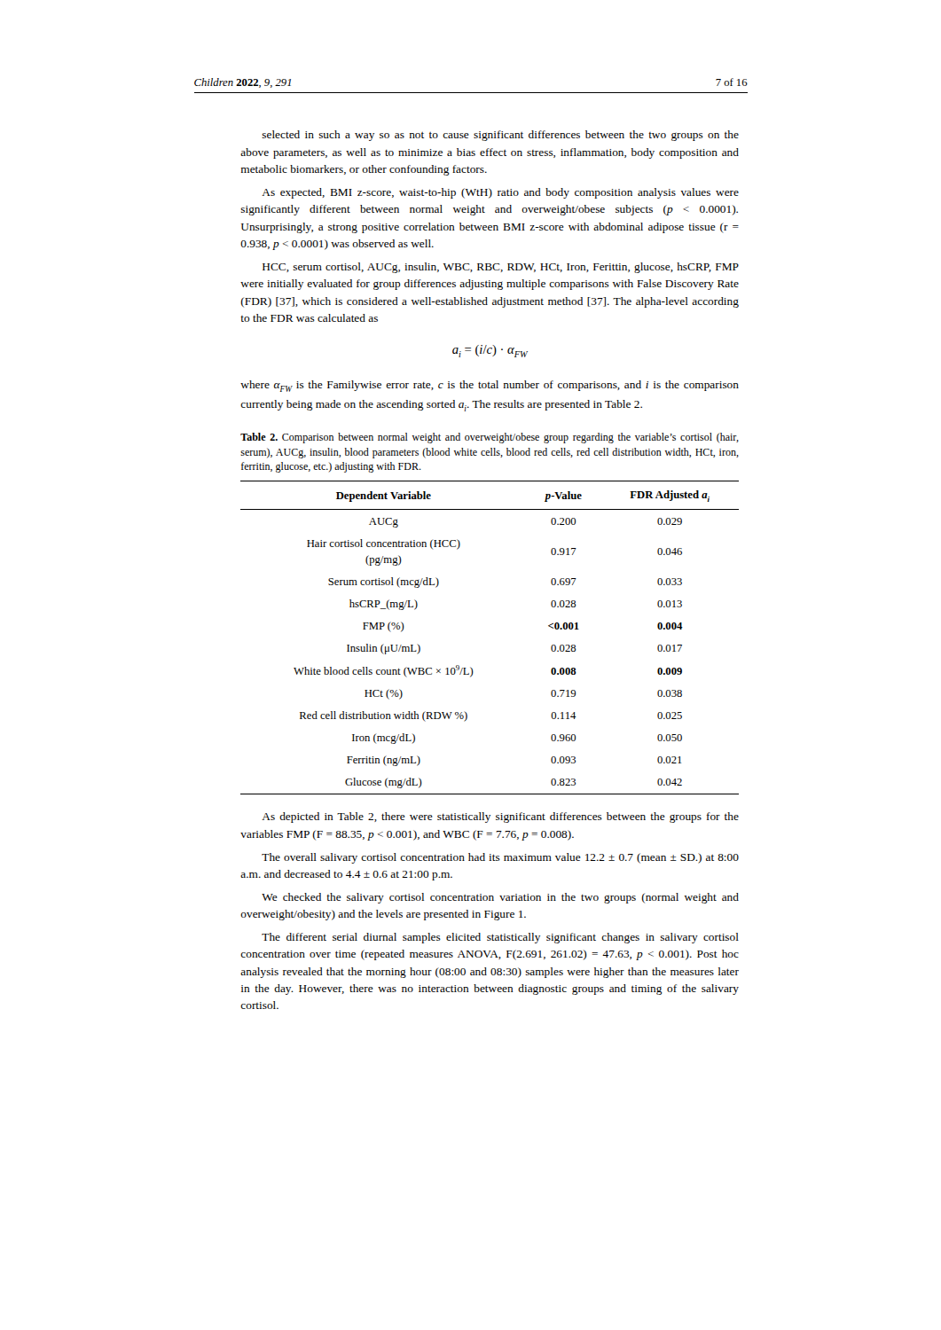Children 2022, 9, 291
7 of 16
selected in such a way so as not to cause significant differences between the two groups on the above parameters, as well as to minimize a bias effect on stress, inflammation, body composition and metabolic biomarkers, or other confounding factors.
As expected, BMI z-score, waist-to-hip (WtH) ratio and body composition analysis values were significantly different between normal weight and overweight/obese subjects (p < 0.0001). Unsurprisingly, a strong positive correlation between BMI z-score with abdominal adipose tissue (r = 0.938, p < 0.0001) was observed as well.
HCC, serum cortisol, AUCg, insulin, WBC, RBC, RDW, HCt, Iron, Ferittin, glucose, hsCRP, FMP were initially evaluated for group differences adjusting multiple comparisons with False Discovery Rate (FDR) [37], which is considered a well-established adjustment method [37]. The alpha-level according to the FDR was calculated as
ai = (i/c) · αFW
where αFW is the Familywise error rate, c is the total number of comparisons, and i is the comparison currently being made on the ascending sorted ai. The results are presented in Table 2.
Table 2. Comparison between normal weight and overweight/obese group regarding the variable’s cortisol (hair, serum), AUCg, insulin, blood parameters (blood white cells, blood red cells, red cell distribution width, HCt, iron, ferritin, glucose, etc.) adjusting with FDR.
| Dependent Variable | p -Value | FDR Adjusted a i |
| --- | --- | --- |
| AUCg | 0.200 | 0.029 |
| Hair cortisol concentration (HCC) (pg/mg) | 0.917 | 0.046 |
| Serum cortisol (mcg/dL) | 0.697 | 0.033 |
| hsCRP_(mg/L) | 0.028 | 0.013 |
| FMP (%) | <0.001 | 0.004 |
| Insulin (μU/mL) | 0.028 | 0.017 |
| White blood cells count (WBC × 10 9 /L) | 0.008 | 0.009 |
| HCt (%) | 0.719 | 0.038 |
| Red cell distribution width (RDW %) | 0.114 | 0.025 |
| Iron (mcg/dL) | 0.960 | 0.050 |
| Ferritin (ng/mL) | 0.093 | 0.021 |
| Glucose (mg/dL) | 0.823 | 0.042 |
As depicted in Table 2, there were statistically significant differences between the groups for the variables FMP (F = 88.35, p < 0.001), and WBC (F = 7.76, p = 0.008).
The overall salivary cortisol concentration had its maximum value 12.2 ± 0.7 (mean ± SD.) at 8:00 a.m. and decreased to 4.4 ± 0.6 at 21:00 p.m.
We checked the salivary cortisol concentration variation in the two groups (normal weight and overweight/obesity) and the levels are presented in Figure 1.
The different serial diurnal samples elicited statistically significant changes in salivary cortisol concentration over time (repeated measures ANOVA, F(2.691, 261.02) = 47.63, p < 0.001). Post hoc analysis revealed that the morning hour (08:00 and 08:30) samples were higher than the measures later in the day. However, there was no interaction between diagnostic groups and timing of the salivary cortisol.